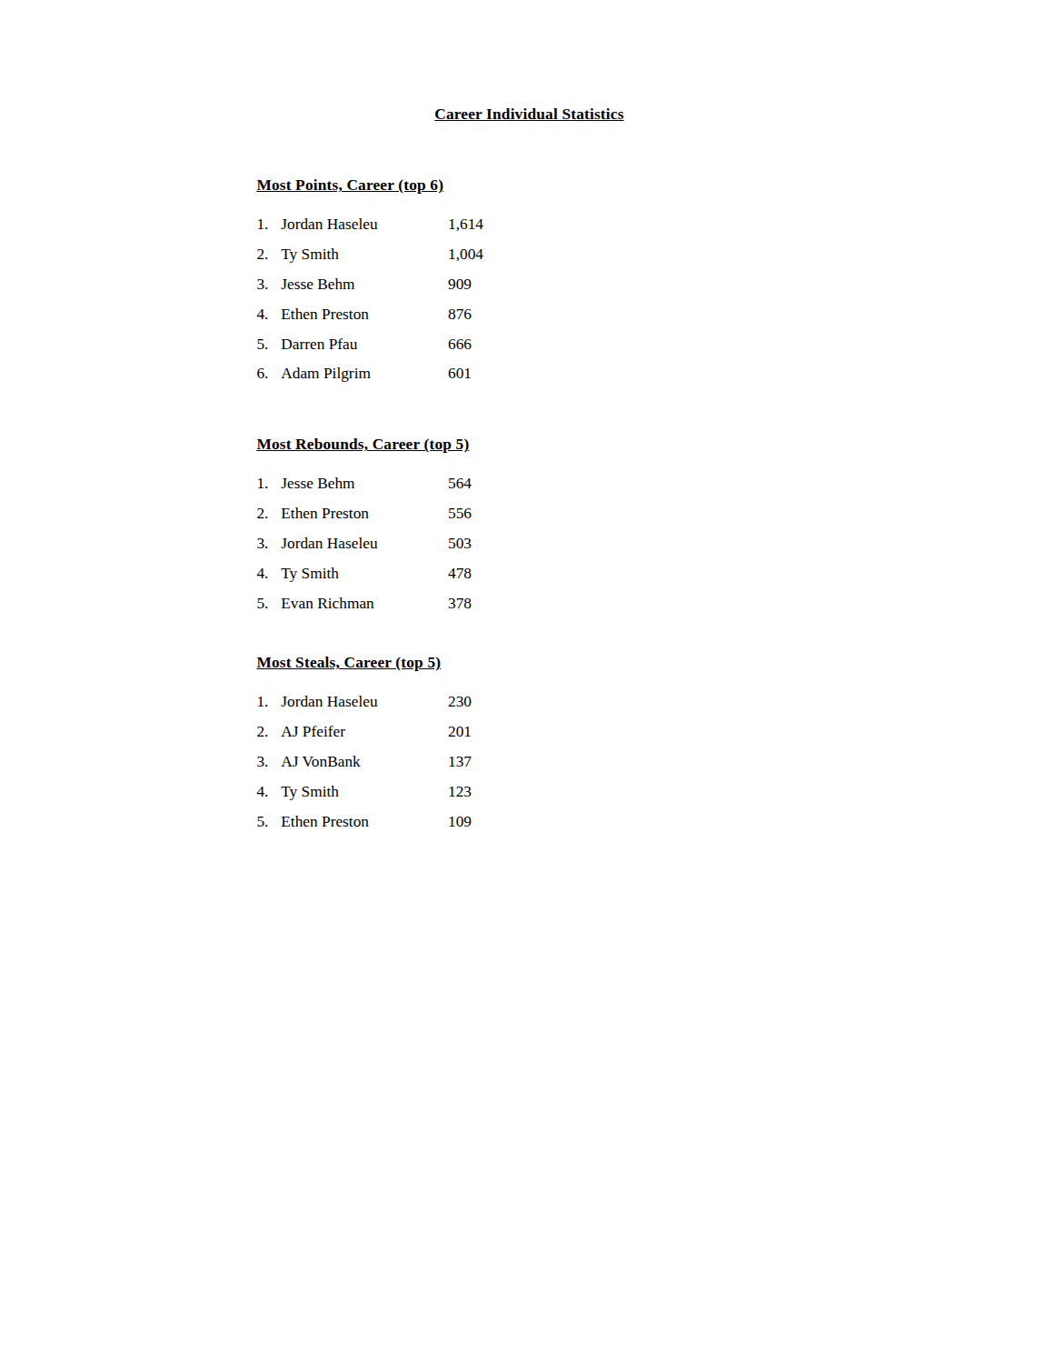Career Individual Statistics
Most Points, Career (top 6)
1. Jordan Haseleu 1,614
2. Ty Smith 1,004
3. Jesse Behm 909
4. Ethen Preston 876
5. Darren Pfau 666
6. Adam Pilgrim 601
Most Rebounds, Career (top 5)
1. Jesse Behm 564
2. Ethen Preston 556
3. Jordan Haseleu 503
4. Ty Smith 478
5. Evan Richman 378
Most Steals, Career (top 5)
1. Jordan Haseleu 230
2. AJ Pfeifer 201
3. AJ VonBank 137
4. Ty Smith 123
5. Ethen Preston 109